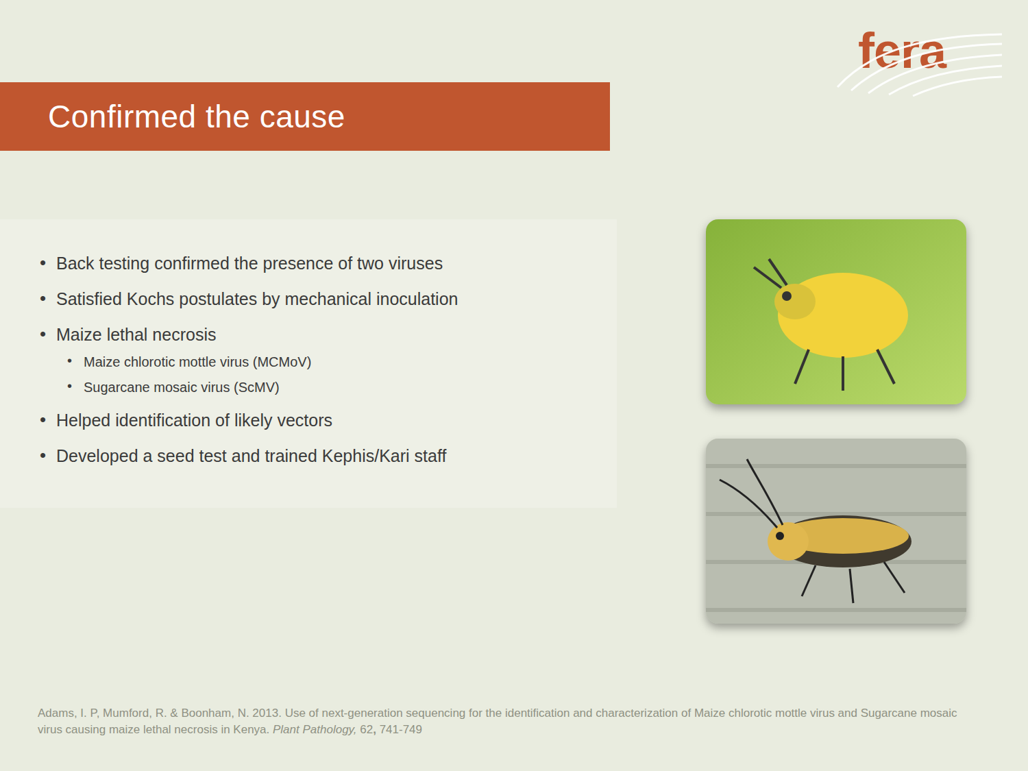fera
Confirmed the cause
Back testing confirmed the presence of two viruses
Satisfied Kochs postulates by mechanical inoculation
Maize lethal necrosis
Maize chlorotic mottle virus (MCMoV)
Sugarcane mosaic virus (ScMV)
Helped identification of likely vectors
Developed a seed test and trained Kephis/Kari staff
Adams, I. P, Mumford, R. & Boonham, N. 2013. Use of next-generation sequencing for the identification and characterization of Maize chlorotic mottle virus and Sugarcane mosaic virus causing maize lethal necrosis in Kenya. Plant Pathology, 62, 741-749